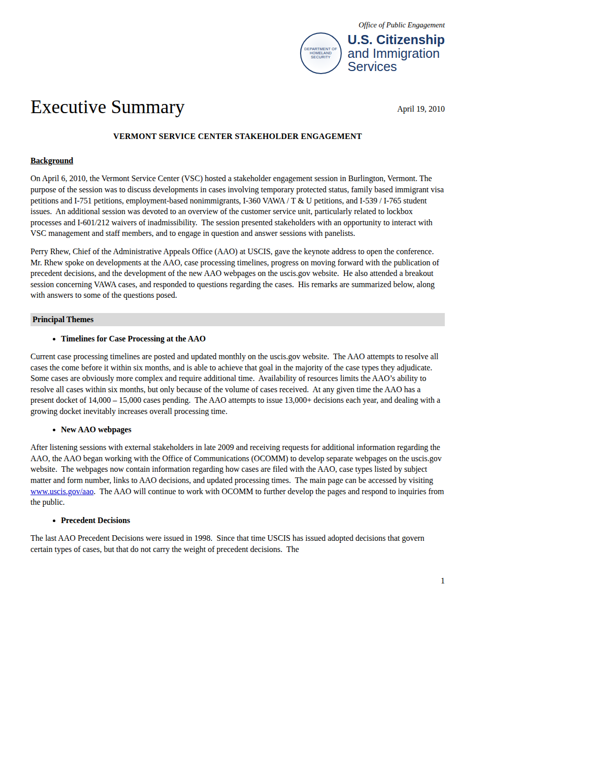Office of Public Engagement
DEPARTMENT OF
HOMELAND
SECURITY
U.S. Citizenship
and Immigration
Services
April 19, 2010
Executive Summary
VERMONT SERVICE CENTER STAKEHOLDER ENGAGEMENT
Background
On April 6, 2010, the Vermont Service Center (VSC) hosted a stakeholder engagement session in Burlington, Vermont. The purpose of the session was to discuss developments in cases involving temporary protected status, family based immigrant visa petitions and I-751 petitions, employment-based nonimmigrants, I-360 VAWA / T & U petitions, and I-539 / I-765 student issues. An additional session was devoted to an overview of the customer service unit, particularly related to lockbox processes and I-601/212 waivers of inadmissibility. The session presented stakeholders with an opportunity to interact with VSC management and staff members, and to engage in question and answer sessions with panelists.
Perry Rhew, Chief of the Administrative Appeals Office (AAO) at USCIS, gave the keynote address to open the conference. Mr. Rhew spoke on developments at the AAO, case processing timelines, progress on moving forward with the publication of precedent decisions, and the development of the new AAO webpages on the uscis.gov website. He also attended a breakout session concerning VAWA cases, and responded to questions regarding the cases. His remarks are summarized below, along with answers to some of the questions posed.
Principal Themes
Timelines for Case Processing at the AAO
Current case processing timelines are posted and updated monthly on the uscis.gov website. The AAO attempts to resolve all cases the come before it within six months, and is able to achieve that goal in the majority of the case types they adjudicate. Some cases are obviously more complex and require additional time. Availability of resources limits the AAO’s ability to resolve all cases within six months, but only because of the volume of cases received. At any given time the AAO has a present docket of 14,000 – 15,000 cases pending. The AAO attempts to issue 13,000+ decisions each year, and dealing with a growing docket inevitably increases overall processing time.
New AAO webpages
After listening sessions with external stakeholders in late 2009 and receiving requests for additional information regarding the AAO, the AAO began working with the Office of Communications (OCOMM) to develop separate webpages on the uscis.gov website. The webpages now contain information regarding how cases are filed with the AAO, case types listed by subject matter and form number, links to AAO decisions, and updated processing times. The main page can be accessed by visiting www.uscis.gov/aao. The AAO will continue to work with OCOMM to further develop the pages and respond to inquiries from the public.
Precedent Decisions
The last AAO Precedent Decisions were issued in 1998. Since that time USCIS has issued adopted decisions that govern certain types of cases, but that do not carry the weight of precedent decisions. The
1